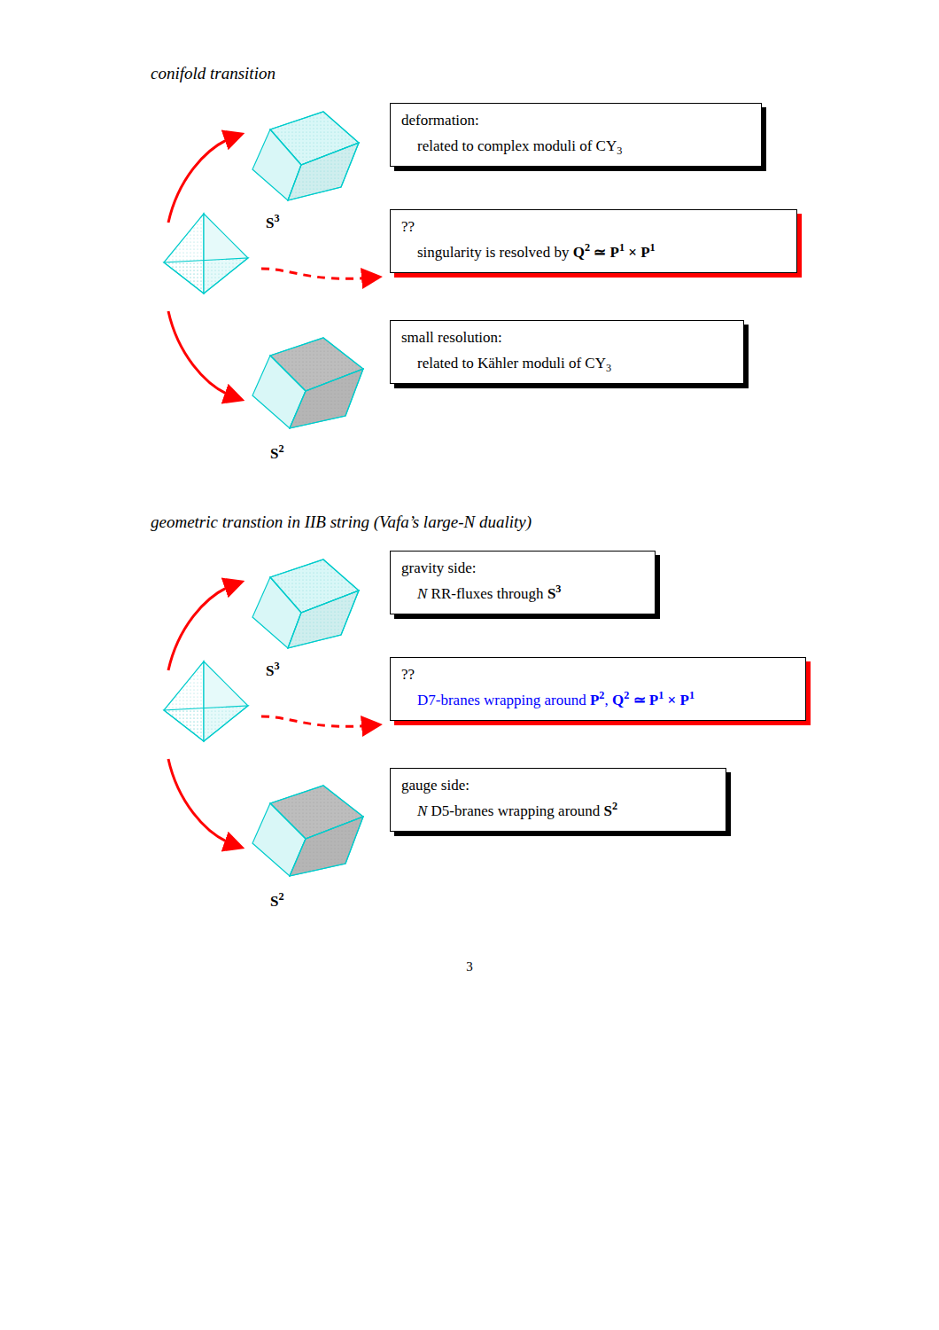conifold transition
S3
S2
deformation:
related to complex moduli of CY3
??
singularity is resolved by Q2 ≃ P1 × P1
small resolution:
related to Kähler moduli of CY3
geometric transtion in IIB string (Vafa’s large-N duality)
S3
S2
gravity side:
N RR-fluxes through S3
??
D7-branes wrapping around P2, Q2 ≃ P1 × P1
gauge side:
N D5-branes wrapping around S2
3